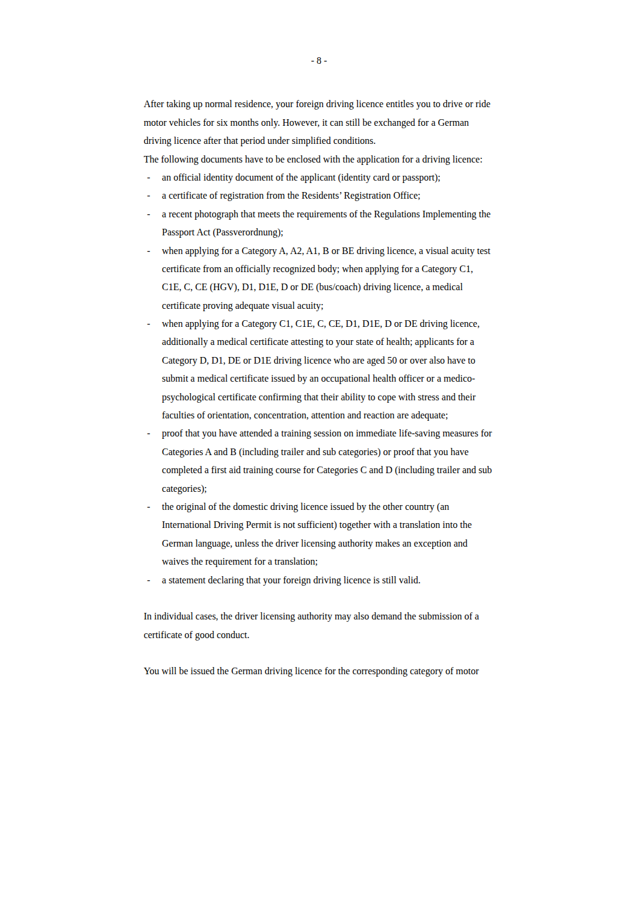- 8 -
After taking up normal residence, your foreign driving licence entitles you to drive or ride motor vehicles for six months only. However, it can still be exchanged for a German driving licence after that period under simplified conditions.
The following documents have to be enclosed with the application for a driving licence:
an official identity document of the applicant (identity card or passport);
a certificate of registration from the Residents’ Registration Office;
a recent photograph that meets the requirements of the Regulations Implementing the Passport Act (Passverordnung);
when applying for a Category A, A2, A1, B or BE driving licence, a visual acuity test certificate from an officially recognized body; when applying for a Category C1, C1E, C, CE (HGV), D1, D1E, D or DE (bus/coach) driving licence, a medical certificate proving adequate visual acuity;
when applying for a Category C1, C1E, C, CE, D1, D1E, D or DE driving licence, additionally a medical certificate attesting to your state of health; applicants for a Category D, D1, DE or D1E driving licence who are aged 50 or over also have to submit a medical certificate issued by an occupational health officer or a medico-psychological certificate confirming that their ability to cope with stress and their faculties of orientation, concentration, attention and reaction are adequate;
proof that you have attended a training session on immediate life-saving measures for Categories A and B (including trailer and sub categories) or proof that you have completed a first aid training course for Categories C and D (including trailer and sub categories);
the original of the domestic driving licence issued by the other country (an International Driving Permit is not sufficient) together with a translation into the German language, unless the driver licensing authority makes an exception and waives the requirement for a translation;
a statement declaring that your foreign driving licence is still valid.
In individual cases, the driver licensing authority may also demand the submission of a certificate of good conduct.
You will be issued the German driving licence for the corresponding category of motor